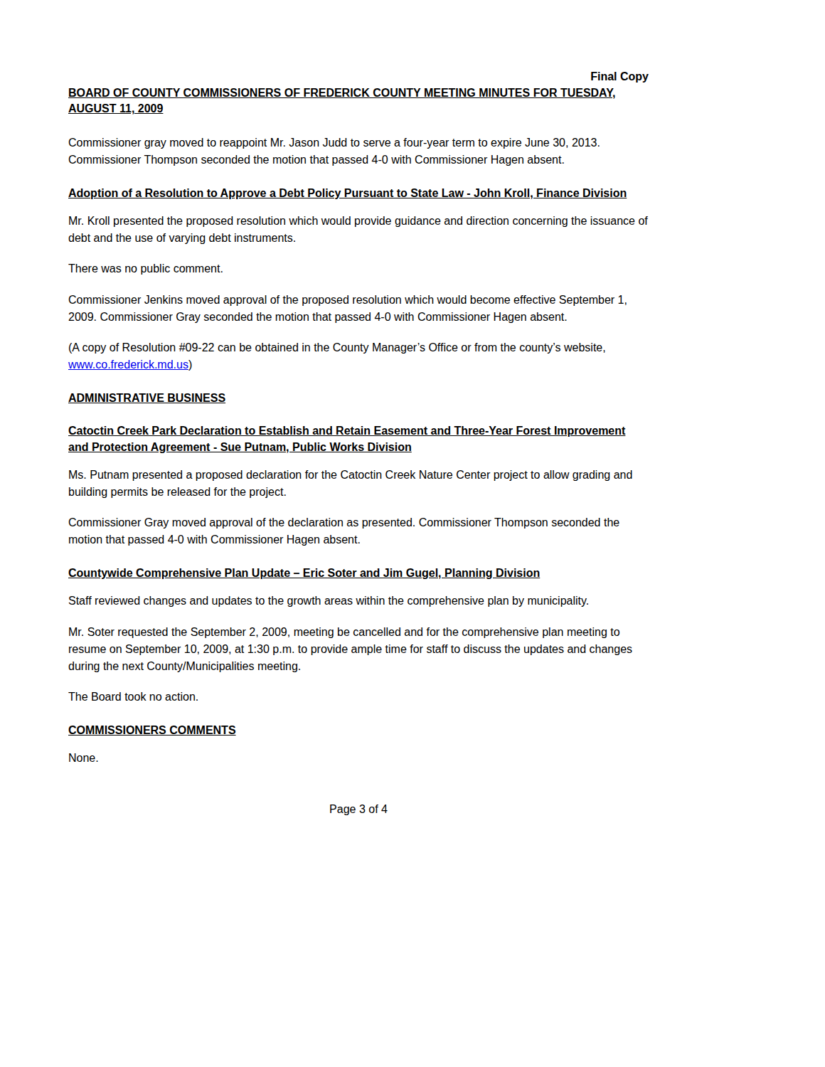Final Copy
BOARD OF COUNTY COMMISSIONERS OF FREDERICK COUNTY MEETING MINUTES FOR TUESDAY, AUGUST 11, 2009
Commissioner gray moved to reappoint Mr. Jason Judd to serve a four-year term to expire June 30, 2013. Commissioner Thompson seconded the motion that passed 4-0 with Commissioner Hagen absent.
Adoption of a Resolution to Approve a Debt Policy Pursuant to State Law - John Kroll, Finance Division
Mr. Kroll presented the proposed resolution which would provide guidance and direction concerning the issuance of debt and the use of varying debt instruments.
There was no public comment.
Commissioner Jenkins moved approval of the proposed resolution which would become effective September 1, 2009. Commissioner Gray seconded the motion that passed 4-0 with Commissioner Hagen absent.
(A copy of Resolution #09-22 can be obtained in the County Manager’s Office or from the county’s website, www.co.frederick.md.us)
ADMINISTRATIVE BUSINESS
Catoctin Creek Park Declaration to Establish and Retain Easement and Three-Year Forest Improvement and Protection Agreement - Sue Putnam, Public Works Division
Ms. Putnam presented a proposed declaration for the Catoctin Creek Nature Center project to allow grading and building permits be released for the project.
Commissioner Gray moved approval of the declaration as presented. Commissioner Thompson seconded the motion that passed 4-0 with Commissioner Hagen absent.
Countywide Comprehensive Plan Update – Eric Soter and Jim Gugel, Planning Division
Staff reviewed changes and updates to the growth areas within the comprehensive plan by municipality.
Mr. Soter requested the September 2, 2009, meeting be cancelled and for the comprehensive plan meeting to resume on September 10, 2009, at 1:30 p.m. to provide ample time for staff to discuss the updates and changes during the next County/Municipalities meeting.
The Board took no action.
COMMISSIONERS COMMENTS
None.
Page 3 of 4